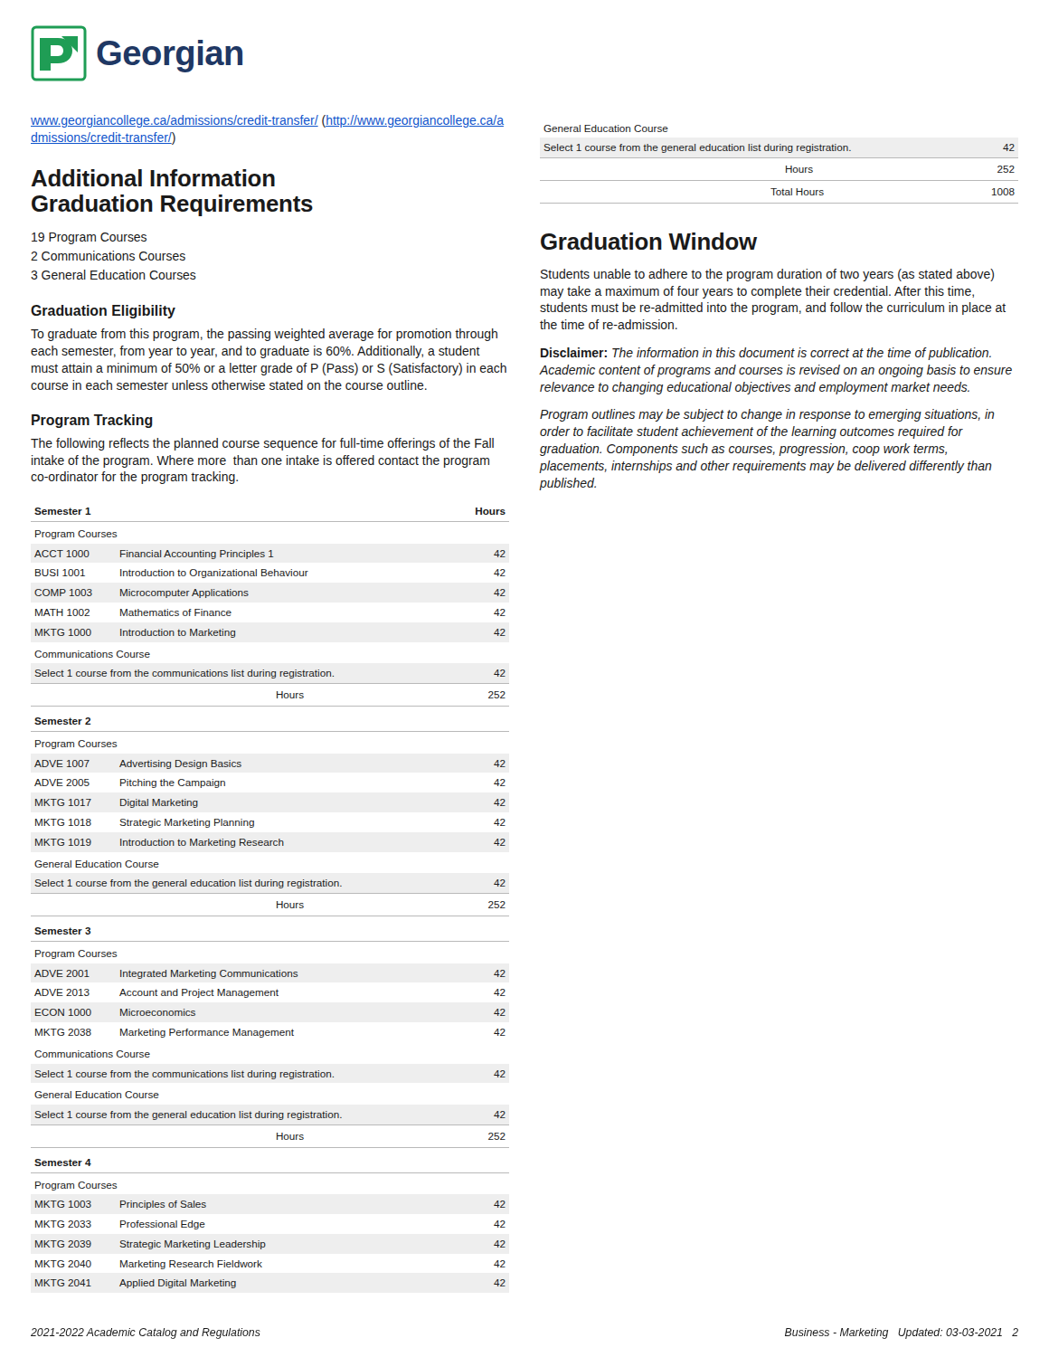Georgian
www.georgiancollege.ca/admissions/credit-transfer/ (http://www.georgiancollege.ca/admissions/credit-transfer/)
Additional Information
Graduation Requirements
19 Program Courses
2 Communications Courses
3 General Education Courses
Graduation Eligibility
To graduate from this program, the passing weighted average for promotion through each semester, from year to year, and to graduate is 60%. Additionally, a student must attain a minimum of 50% or a letter grade of P (Pass) or S (Satisfactory) in each course in each semester unless otherwise stated on the course outline.
Program Tracking
The following reflects the planned course sequence for full-time offerings of the Fall intake of the program. Where more than one intake is offered contact the program co-ordinator for the program tracking.
| Semester 1 | Hours |
| --- | --- |
| Program Courses |
| ACCT 1000 | Financial Accounting Principles 1 | 42 |
| BUSI 1001 | Introduction to Organizational Behaviour | 42 |
| COMP 1003 | Microcomputer Applications | 42 |
| MATH 1002 | Mathematics of Finance | 42 |
| MKTG 1000 | Introduction to Marketing | 42 |
| Communications Course |
| Select 1 course from the communications list during registration. | 42 |
| | Hours | 252 |
| Semester 2 |
| Program Courses |
| ADVE 1007 | Advertising Design Basics | 42 |
| ADVE 2005 | Pitching the Campaign | 42 |
| MKTG 1017 | Digital Marketing | 42 |
| MKTG 1018 | Strategic Marketing Planning | 42 |
| MKTG 1019 | Introduction to Marketing Research | 42 |
| General Education Course |
| Select 1 course from the general education list during registration. | 42 |
| | Hours | 252 |
| Semester 3 |
| Program Courses |
| ADVE 2001 | Integrated Marketing Communications | 42 |
| ADVE 2013 | Account and Project Management | 42 |
| ECON 1000 | Microeconomics | 42 |
| MKTG 2038 | Marketing Performance Management | 42 |
| Communications Course |
| Select 1 course from the communications list during registration. | 42 |
| General Education Course |
| Select 1 course from the general education list during registration. | 42 |
| | Hours | 252 |
| Semester 4 |
| Program Courses |
| MKTG 1003 | Principles of Sales | 42 |
| MKTG 2033 | Professional Edge | 42 |
| MKTG 2039 | Strategic Marketing Leadership | 42 |
| MKTG 2040 | Marketing Research Fieldwork | 42 |
| MKTG 2041 | Applied Digital Marketing | 42 |
| General Education Course |
| Select 1 course from the general education list during registration. | 42 |
| | Hours | 252 |
| | Total Hours | 1008 |
Graduation Window
Students unable to adhere to the program duration of two years (as stated above) may take a maximum of four years to complete their credential. After this time, students must be re-admitted into the program, and follow the curriculum in place at the time of re-admission.
Disclaimer: The information in this document is correct at the time of publication. Academic content of programs and courses is revised on an ongoing basis to ensure relevance to changing educational objectives and employment market needs.
Program outlines may be subject to change in response to emerging situations, in order to facilitate student achievement of the learning outcomes required for graduation. Components such as courses, progression, coop work terms, placements, internships and other requirements may be delivered differently than published.
2021-2022 Academic Catalog and Regulations
Business - Marketing Updated: 03-03-2021 2